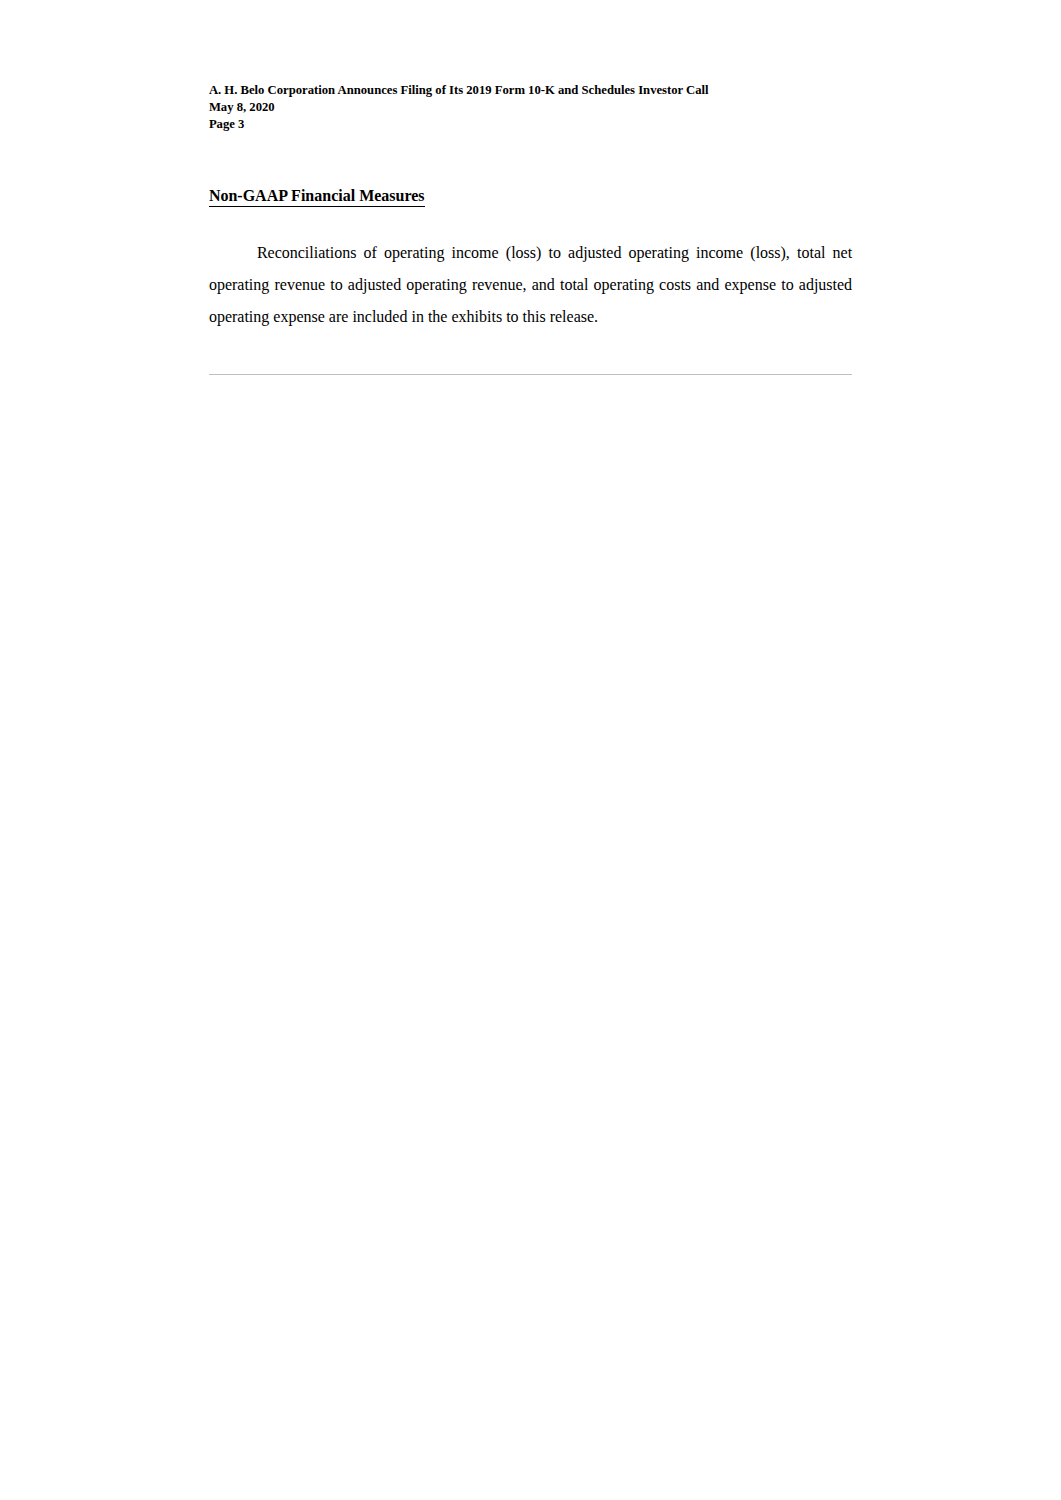A. H. Belo Corporation Announces Filing of Its 2019 Form 10-K and Schedules Investor Call
May 8, 2020
Page 3
Non-GAAP Financial Measures
Reconciliations of operating income (loss) to adjusted operating income (loss), total net operating revenue to adjusted operating revenue, and total operating costs and expense to adjusted operating expense are included in the exhibits to this release.